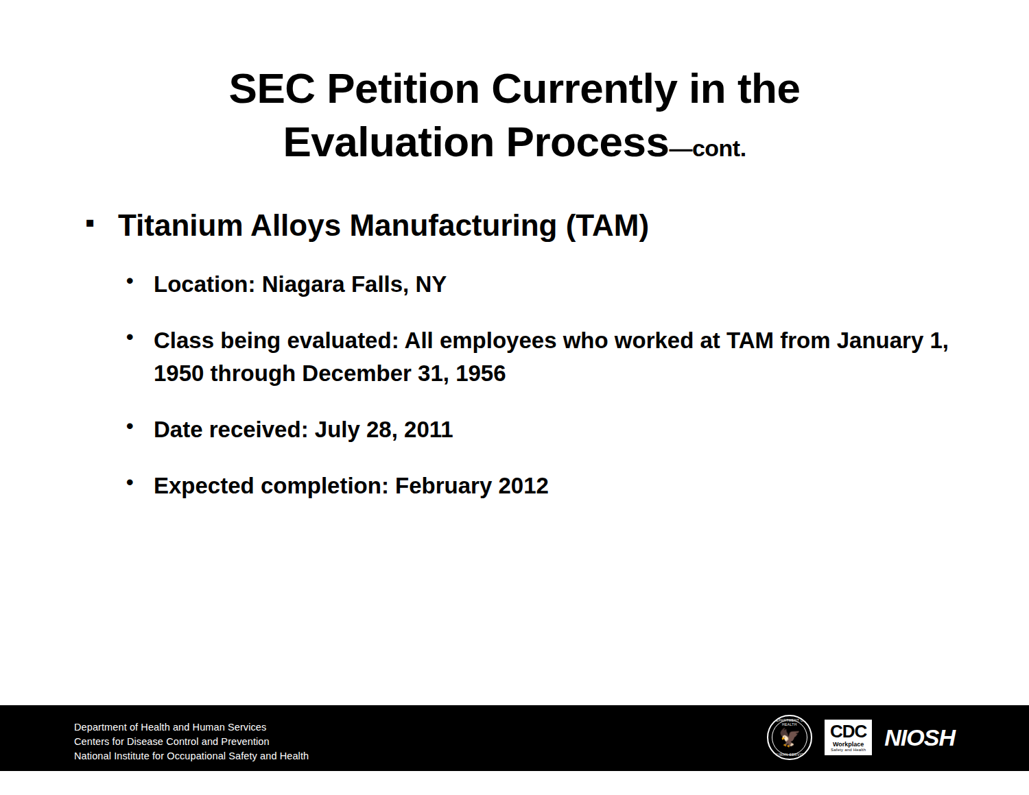SEC Petition Currently in the
Evaluation Process—cont.
Titanium Alloys Manufacturing (TAM)
Location: Niagara Falls, NY
Class being evaluated: All employees who worked at TAM from January 1, 1950 through December 31, 1956
Date received: July 28, 2011
Expected completion: February 2012
Department of Health and Human Services
Centers for Disease Control and Prevention
National Institute for Occupational Safety and Health
DEPARTMENT OF HEALTH
🦅
& HUMAN SERVICES
CDC WorkplaceSafety and Health
NIOSH